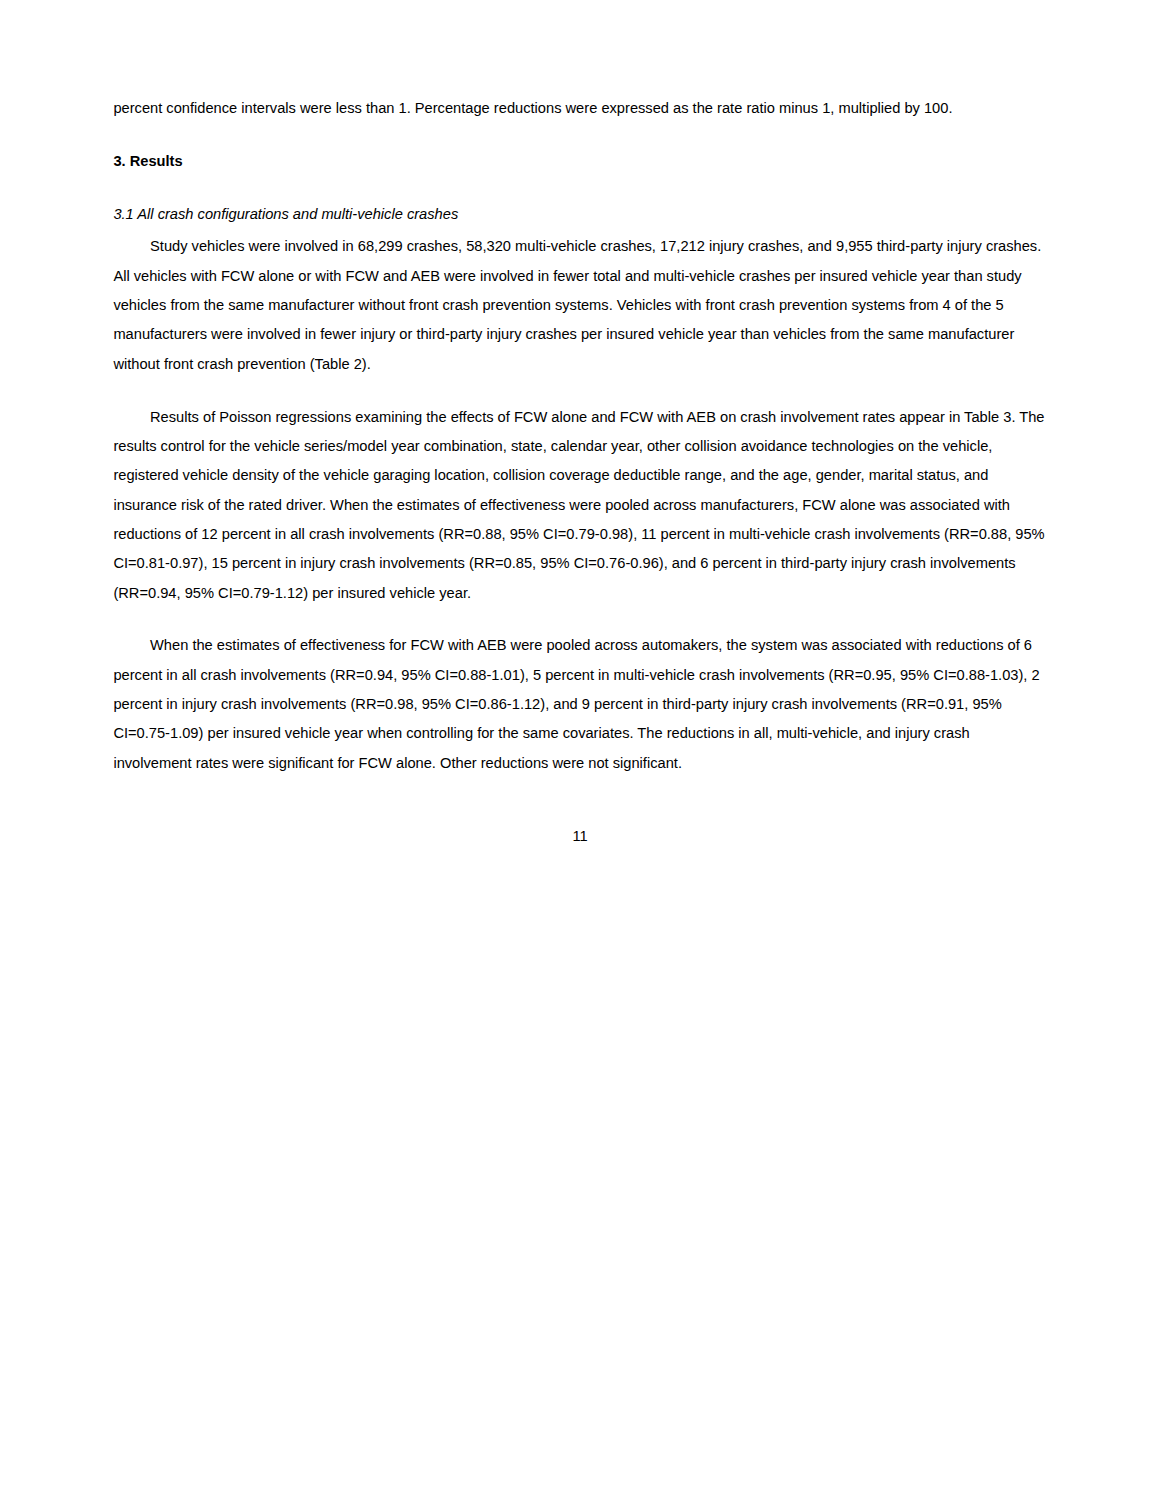percent confidence intervals were less than 1. Percentage reductions were expressed as the rate ratio minus 1, multiplied by 100.
3. Results
3.1 All crash configurations and multi-vehicle crashes
Study vehicles were involved in 68,299 crashes, 58,320 multi-vehicle crashes, 17,212 injury crashes, and 9,955 third-party injury crashes. All vehicles with FCW alone or with FCW and AEB were involved in fewer total and multi-vehicle crashes per insured vehicle year than study vehicles from the same manufacturer without front crash prevention systems. Vehicles with front crash prevention systems from 4 of the 5 manufacturers were involved in fewer injury or third-party injury crashes per insured vehicle year than vehicles from the same manufacturer without front crash prevention (Table 2).
Results of Poisson regressions examining the effects of FCW alone and FCW with AEB on crash involvement rates appear in Table 3. The results control for the vehicle series/model year combination, state, calendar year, other collision avoidance technologies on the vehicle, registered vehicle density of the vehicle garaging location, collision coverage deductible range, and the age, gender, marital status, and insurance risk of the rated driver. When the estimates of effectiveness were pooled across manufacturers, FCW alone was associated with reductions of 12 percent in all crash involvements (RR=0.88, 95% CI=0.79-0.98), 11 percent in multi-vehicle crash involvements (RR=0.88, 95% CI=0.81-0.97), 15 percent in injury crash involvements (RR=0.85, 95% CI=0.76-0.96), and 6 percent in third-party injury crash involvements (RR=0.94, 95% CI=0.79-1.12) per insured vehicle year.
When the estimates of effectiveness for FCW with AEB were pooled across automakers, the system was associated with reductions of 6 percent in all crash involvements (RR=0.94, 95% CI=0.88-1.01), 5 percent in multi-vehicle crash involvements (RR=0.95, 95% CI=0.88-1.03), 2 percent in injury crash involvements (RR=0.98, 95% CI=0.86-1.12), and 9 percent in third-party injury crash involvements (RR=0.91, 95% CI=0.75-1.09) per insured vehicle year when controlling for the same covariates. The reductions in all, multi-vehicle, and injury crash involvement rates were significant for FCW alone. Other reductions were not significant.
11